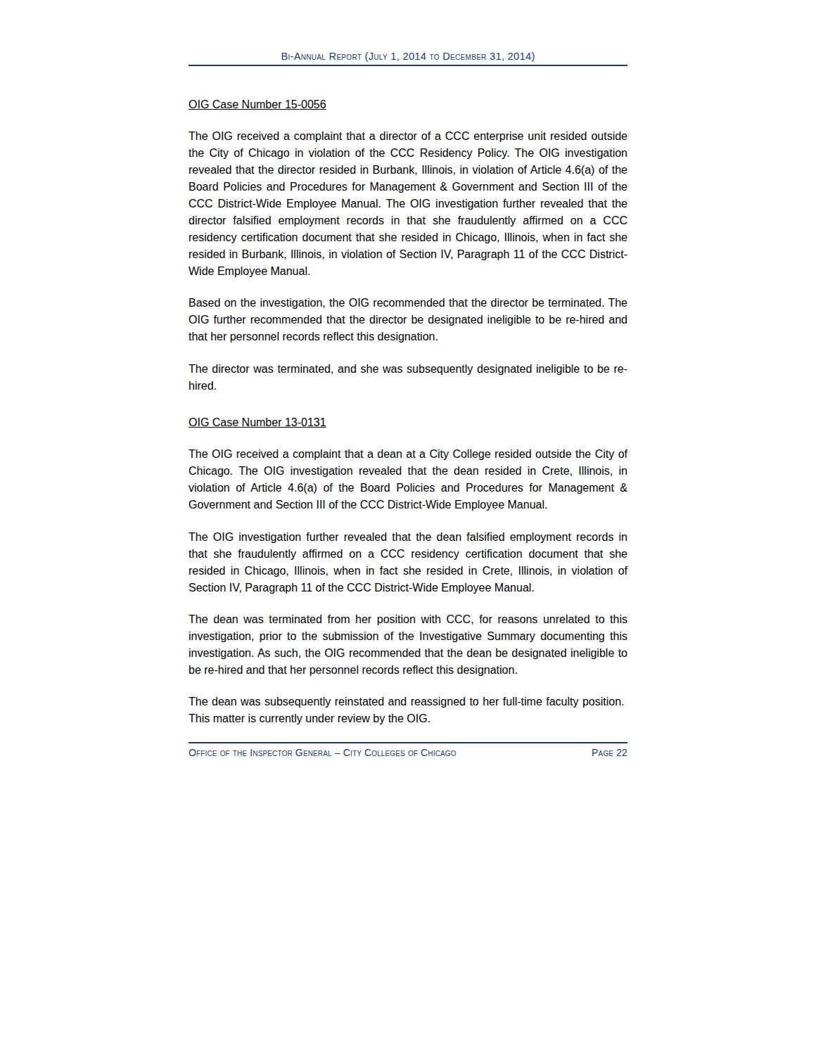Bi-Annual Report (July 1, 2014 to December 31, 2014)
OIG Case Number 15-0056
The OIG received a complaint that a director of a CCC enterprise unit resided outside the City of Chicago in violation of the CCC Residency Policy. The OIG investigation revealed that the director resided in Burbank, Illinois, in violation of Article 4.6(a) of the Board Policies and Procedures for Management & Government and Section III of the CCC District-Wide Employee Manual. The OIG investigation further revealed that the director falsified employment records in that she fraudulently affirmed on a CCC residency certification document that she resided in Chicago, Illinois, when in fact she resided in Burbank, Illinois, in violation of Section IV, Paragraph 11 of the CCC District-Wide Employee Manual.
Based on the investigation, the OIG recommended that the director be terminated. The OIG further recommended that the director be designated ineligible to be re-hired and that her personnel records reflect this designation.
The director was terminated, and she was subsequently designated ineligible to be re-hired.
OIG Case Number 13-0131
The OIG received a complaint that a dean at a City College resided outside the City of Chicago. The OIG investigation revealed that the dean resided in Crete, Illinois, in violation of Article 4.6(a) of the Board Policies and Procedures for Management & Government and Section III of the CCC District-Wide Employee Manual.
The OIG investigation further revealed that the dean falsified employment records in that she fraudulently affirmed on a CCC residency certification document that she resided in Chicago, Illinois, when in fact she resided in Crete, Illinois, in violation of Section IV, Paragraph 11 of the CCC District-Wide Employee Manual.
The dean was terminated from her position with CCC, for reasons unrelated to this investigation, prior to the submission of the Investigative Summary documenting this investigation. As such, the OIG recommended that the dean be designated ineligible to be re-hired and that her personnel records reflect this designation.
The dean was subsequently reinstated and reassigned to her full-time faculty position. This matter is currently under review by the OIG.
Office of the Inspector General – City Colleges of Chicago
Page 22